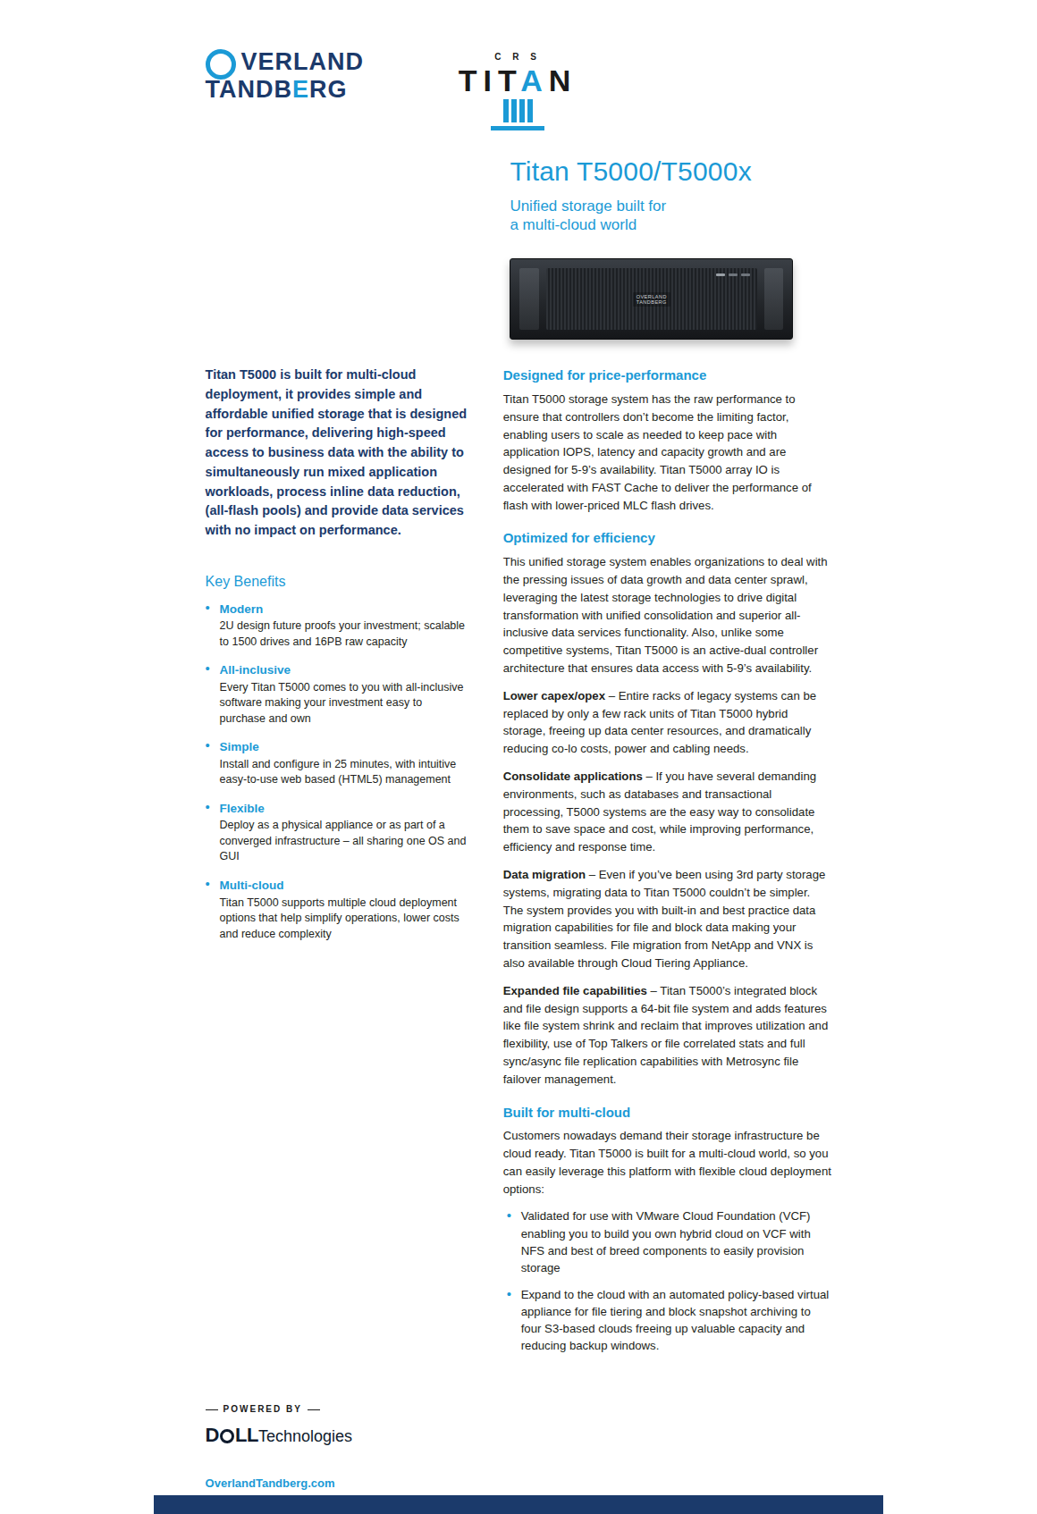VERLAND
TANDBERG
C R S
TITAN
Titan T5000/T5000x
Unified storage built for
a multi-cloud world
OVERLAND
TANDBERG
Titan T5000 is built for multi-cloud deployment, it provides simple and affordable unified storage that is designed for performance, delivering high-speed access to business data with the ability to simultaneously run mixed application workloads, process inline data reduction, (all-flash pools) and provide data services with no impact on performance.
Key Benefits
Modern
2U design future proofs your investment; scalable to 1500 drives and 16PB raw capacity
All-inclusive
Every Titan T5000 comes to you with all-inclusive software making your investment easy to purchase and own
Simple
Install and configure in 25 minutes, with intuitive easy-to-use web based (HTML5) management
Flexible
Deploy as a physical appliance or as part of a converged infrastructure – all sharing one OS and GUI
Multi-cloud
Titan T5000 supports multiple cloud deployment options that help simplify operations, lower costs and reduce complexity
Designed for price-performance
Titan T5000 storage system has the raw performance to ensure that controllers don’t become the limiting factor, enabling users to scale as needed to keep pace with application IOPS, latency and capacity growth and are designed for 5-9’s availability. Titan T5000 array IO is accelerated with FAST Cache to deliver the performance of flash with lower-priced MLC flash drives.
Optimized for efficiency
This unified storage system enables organizations to deal with the pressing issues of data growth and data center sprawl, leveraging the latest storage technologies to drive digital transformation with unified consolidation and superior all-inclusive data services functionality. Also, unlike some competitive systems, Titan T5000 is an active-dual controller architecture that ensures data access with 5-9’s availability.
Lower capex/opex – Entire racks of legacy systems can be replaced by only a few rack units of Titan T5000 hybrid storage, freeing up data center resources, and dramatically reducing co-lo costs, power and cabling needs.
Consolidate applications – If you have several demanding environments, such as databases and transactional processing, T5000 systems are the easy way to consolidate them to save space and cost, while improving performance, efficiency and response time.
Data migration – Even if you’ve been using 3rd party storage systems, migrating data to Titan T5000 couldn’t be simpler. The system provides you with built-in and best practice data migration capabilities for file and block data making your transition seamless. File migration from NetApp and VNX is also available through Cloud Tiering Appliance.
Expanded file capabilities – Titan T5000’s integrated block and file design supports a 64-bit file system and adds features like file system shrink and reclaim that improves utilization and flexibility, use of Top Talkers or file correlated stats and full sync/async file replication capabilities with Metrosync file failover management.
Built for multi-cloud
Customers nowadays demand their storage infrastructure be cloud ready. Titan T5000 is built for a multi-cloud world, so you can easily leverage this platform with flexible cloud deployment options:
Validated for use with VMware Cloud Foundation (VCF) enabling you to build you own hybrid cloud on VCF with NFS and best of breed components to easily provision storage
Expand to the cloud with an automated policy-based virtual appliance for file tiering and block snapshot archiving to four S3-based clouds freeing up valuable capacity and reducing backup windows.
POWERED BY
D LLTechnologies
OverlandTandberg.com